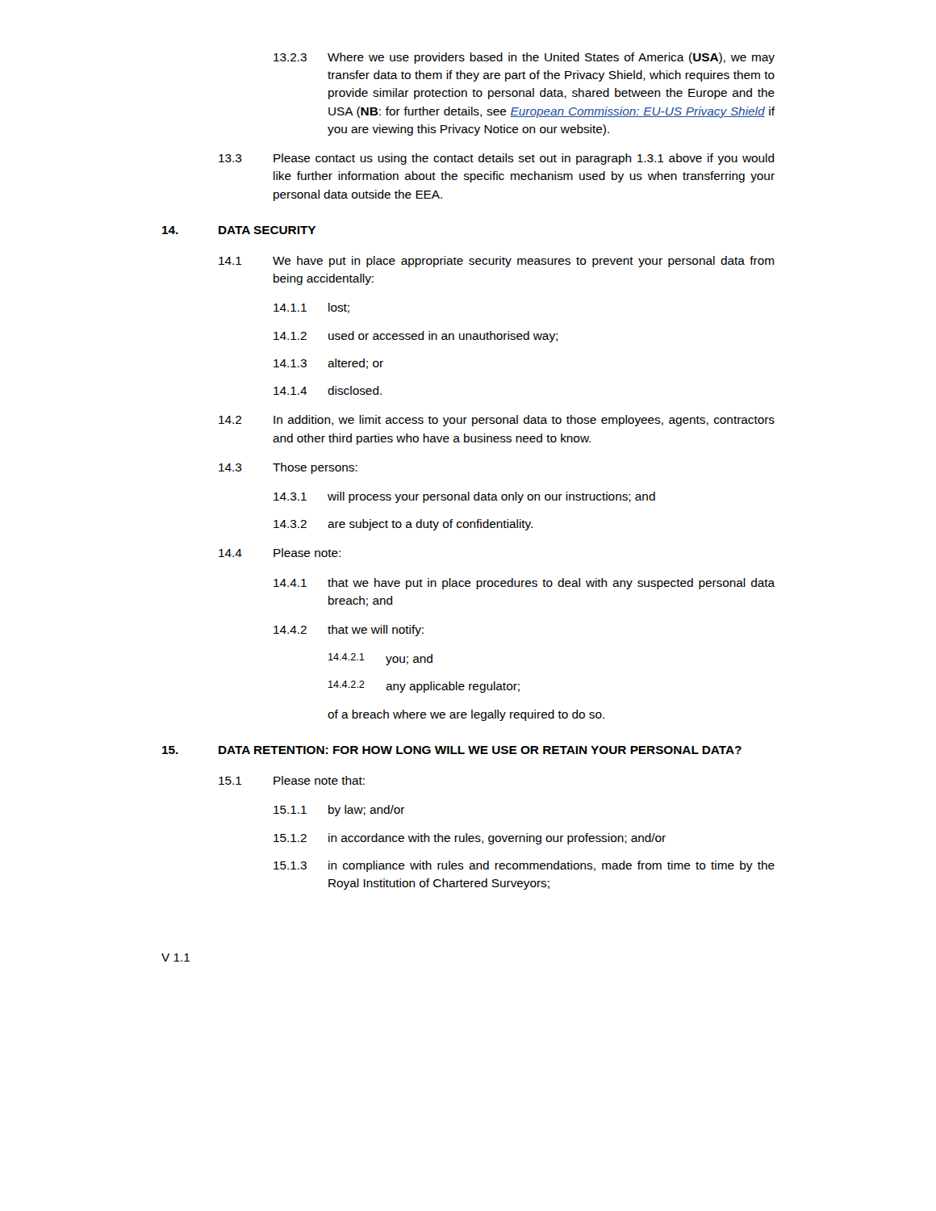13.2.3
Where we use providers based in the United States of America (USA), we may transfer data to them if they are part of the Privacy Shield, which requires them to provide similar protection to personal data, shared between the Europe and the USA (NB: for further details, see European Commission: EU-US Privacy Shield if you are viewing this Privacy Notice on our website).
13.3
Please contact us using the contact details set out in paragraph 1.3.1 above if you would like further information about the specific mechanism used by us when transferring your personal data outside the EEA.
14.
Data Security
14.1
We have put in place appropriate security measures to prevent your personal data from being accidentally:
14.1.1
lost;
14.1.2
used or accessed in an unauthorised way;
14.1.3
altered; or
14.1.4
disclosed.
14.2
In addition, we limit access to your personal data to those employees, agents, contractors and other third parties who have a business need to know.
14.3
Those persons:
14.3.1
will process your personal data only on our instructions; and
14.3.2
are subject to a duty of confidentiality.
14.4
Please note:
14.4.1
that we have put in place procedures to deal with any suspected personal data breach; and
14.4.2
that we will notify:
14.4.2.1
you; and
14.4.2.2
any applicable regulator;
of a breach where we are legally required to do so.
15.
Data Retention: For How Long Will We Use or Retain Your Personal Data?
15.1
Please note that:
15.1.1
by law; and/or
15.1.2
in accordance with the rules, governing our profession; and/or
15.1.3
in compliance with rules and recommendations, made from time to time by the Royal Institution of Chartered Surveyors;
V 1.1